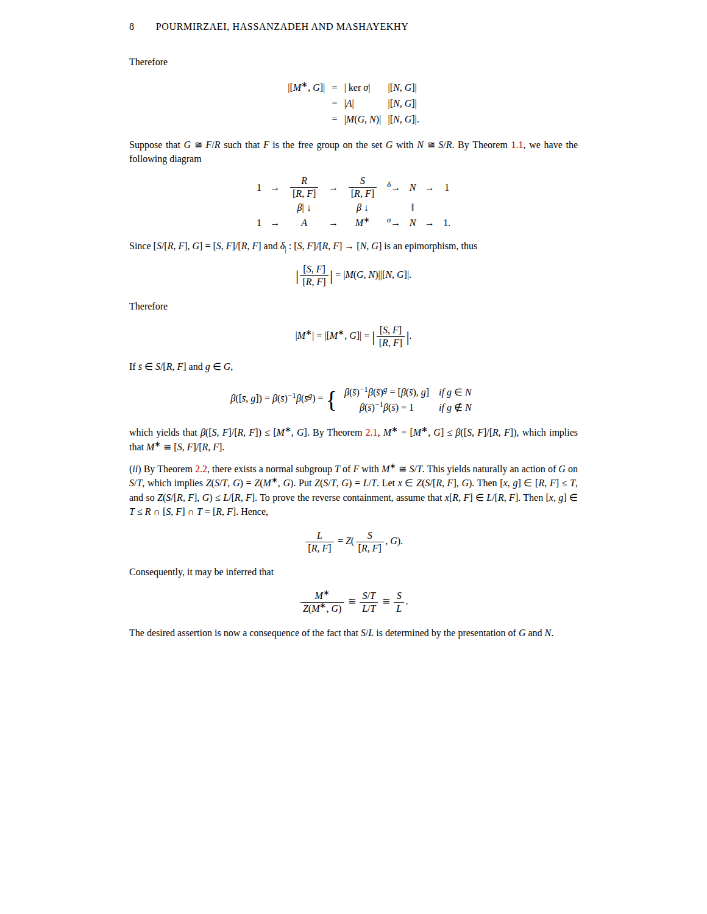8 POURMIRZAEI, HASSANZADEH AND MASHAYEKHY
Therefore
| /[ M ∗ , G ]/ | = | / ker σ / | /[ N , G ]/ |
| | = | / A / | /[ N , G ]/ |
| | = | / M ( G , N )/ | /[ N , G ]/. |
Suppose that G ≅ F/R such that F is the free group on the set G with N ≅ S/R. By Theorem 1.1, we have the following diagram
| 1 | → | R [ R , F ] | → | S [ R , F ] | δ → | N | → | 1 |
| | | β / ↓ | | β ↓ | | ‖ | | |
| 1 | → | A | → | M ∗ | σ → | N | → | 1. |
Since [S/[R, F], G] = [S, F]/[R, F] and δ| : [S, F]/[R, F] → [N, G] is an epimorphism, thus
|[S, F][R, F]| = |M(G, N)||[N, G]|.
Therefore
|M∗| = |[M∗, G]| = |[S, F][R, F]|.
If s̄ ∈ S/[R, F] and g ∈ G,
β([s̄, g]) = β(s̄)−1β(s̄g) = {
| β ( s̄ ) −1 β ( s̄ ) g = [ β ( s̄ ), g ] | if g ∈ N |
| β ( s̄ ) −1 β ( s̄ ) = 1 | if g ∉ N |
which yields that β([S, F]/[R, F]) ≤ [M∗, G]. By Theorem 2.1, M∗ = [M∗, G] ≤ β([S, F]/[R, F]), which implies that M∗ ≅ [S, F]/[R, F].
(ii) By Theorem 2.2, there exists a normal subgroup T of F with M∗ ≅ S/T. This yields naturally an action of G on S/T, which implies Z(S/T, G) = Z(M∗, G). Put Z(S/T, G) = L/T. Let x ∈ Z(S/[R, F], G). Then [x, g] ∈ [R, F] ≤ T, and so Z(S/[R, F], G) ≤ L/[R, F]. To prove the reverse containment, assume that x[R, F] ∈ L/[R, F]. Then [x, g] ∈ T ≤ R ∩ [S, F] ∩ T = [R, F]. Hence,
L[R, F] = Z(S[R, F], G).
Consequently, it may be inferred that
M∗Z(M∗, G) ≅ S/T L/T ≅ SL.
The desired assertion is now a consequence of the fact that S/L is determined by the presentation of G and N.